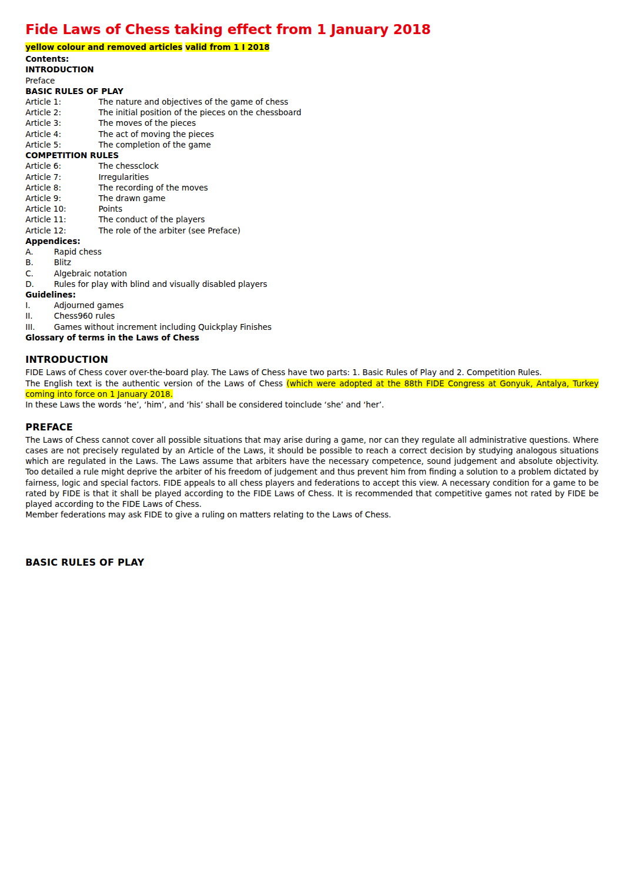Fide Laws of Chess taking effect from 1 January 2018
yellow colour and removed articles valid from 1 I 2018
Contents:
INTRODUCTION
Preface
BASIC RULES OF PLAY
| Article 1: | The nature and objectives of the game of chess |
| Article 2: | The initial position of the pieces on the chessboard |
| Article 3: | The moves of the pieces |
| Article 4: | The act of moving the pieces |
| Article 5: | The completion of the game |
COMPETITION RULES
| Article 6: | The chessclock |
| Article 7: | Irregularities |
| Article 8: | The recording of the moves |
| Article 9: | The drawn game |
| Article 10: | Points |
| Article 11: | The conduct of the players |
| Article 12: | The role of the arbiter (see Preface) |
Appendices:
| A. | Rapid chess |
| B. | Blitz |
| C. | Algebraic notation |
| D. | Rules for play with blind and visually disabled players |
Guidelines:
| I. | Adjourned games |
| II. | Chess960 rules |
| III. | Games without increment including Quickplay Finishes |
Glossary of terms in the Laws of Chess
INTRODUCTION
FIDE Laws of Chess cover over-the-board play. The Laws of Chess have two parts: 1. Basic Rules of Play and 2. Competition Rules.
The English text is the authentic version of the Laws of Chess (which were adopted at the 88th FIDE Congress at Gonyuk, Antalya, Turkey coming into force on 1 January 2018.
In these Laws the words ‘he’, ‘him’, and ‘his’ shall be considered toinclude ‘she’ and ‘her’.
PREFACE
The Laws of Chess cannot cover all possible situations that may arise during a game, nor can they regulate all administrative questions. Where cases are not precisely regulated by an Article of the Laws, it should be possible to reach a correct decision by studying analogous situations which are regulated in the Laws. The Laws assume that arbiters have the necessary competence, sound judgement and absolute objectivity. Too detailed a rule might deprive the arbiter of his freedom of judgement and thus prevent him from finding a solution to a problem dictated by fairness, logic and special factors. FIDE appeals to all chess players and federations to accept this view. A necessary condition for a game to be rated by FIDE is that it shall be played according to the FIDE Laws of Chess. It is recommended that competitive games not rated by FIDE be played according to the FIDE Laws of Chess.
Member federations may ask FIDE to give a ruling on matters relating to the Laws of Chess.
BASIC RULES OF PLAY